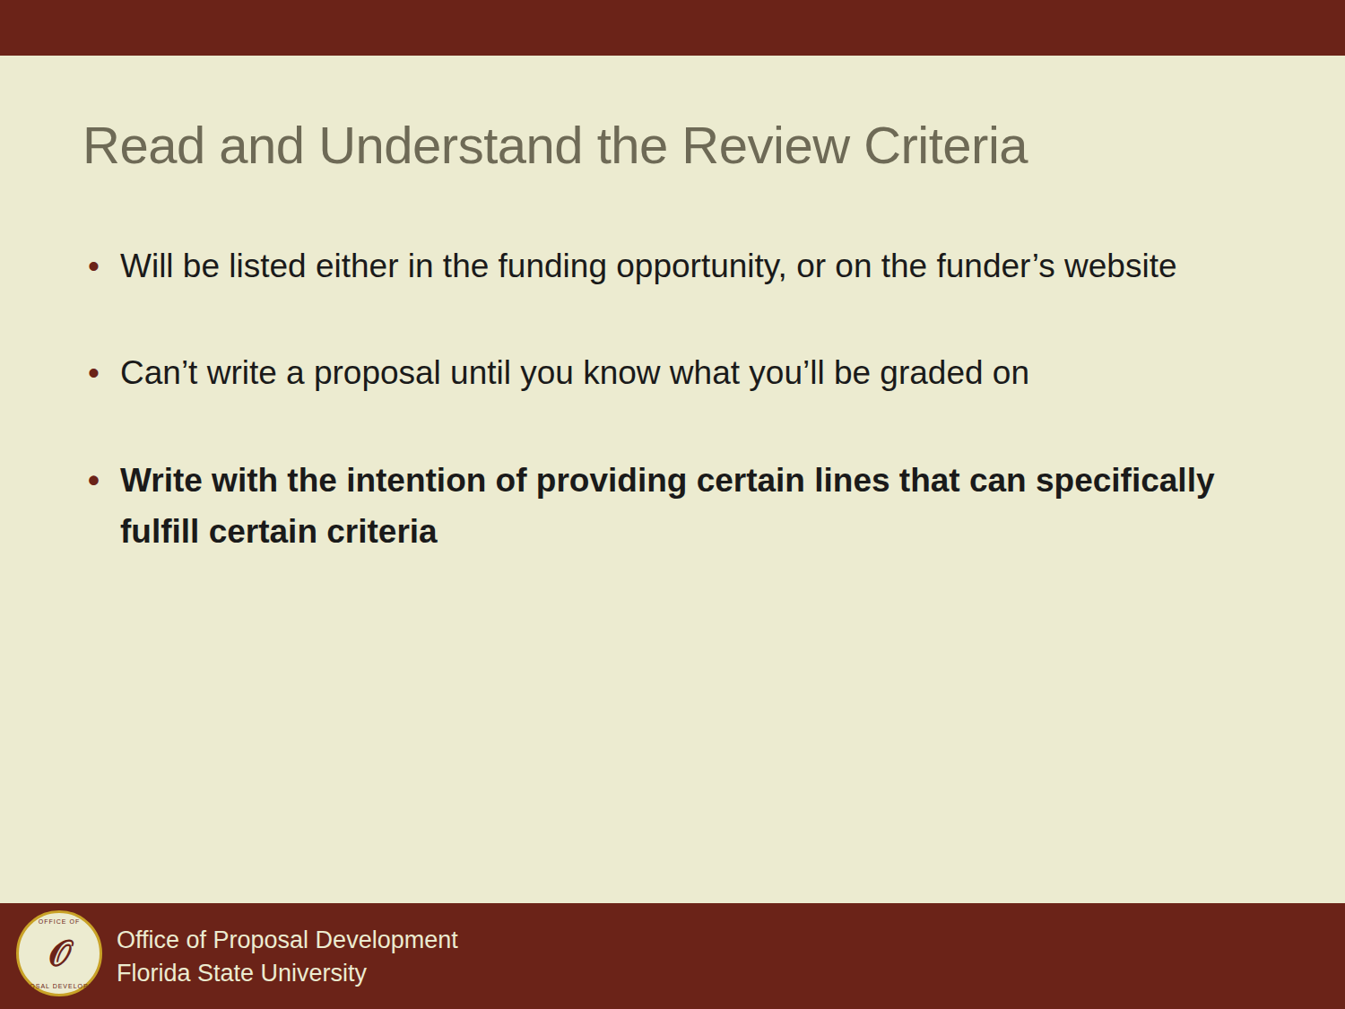Read and Understand the Review Criteria
Will be listed either in the funding opportunity, or on the funder’s website
Can’t write a proposal until you know what you’ll be graded on
Write with the intention of providing certain lines that can specifically fulfill certain criteria
OFFICE OF 𝒪 PROPOSAL DEVELOPMENT
Office of Proposal Development
Florida State University